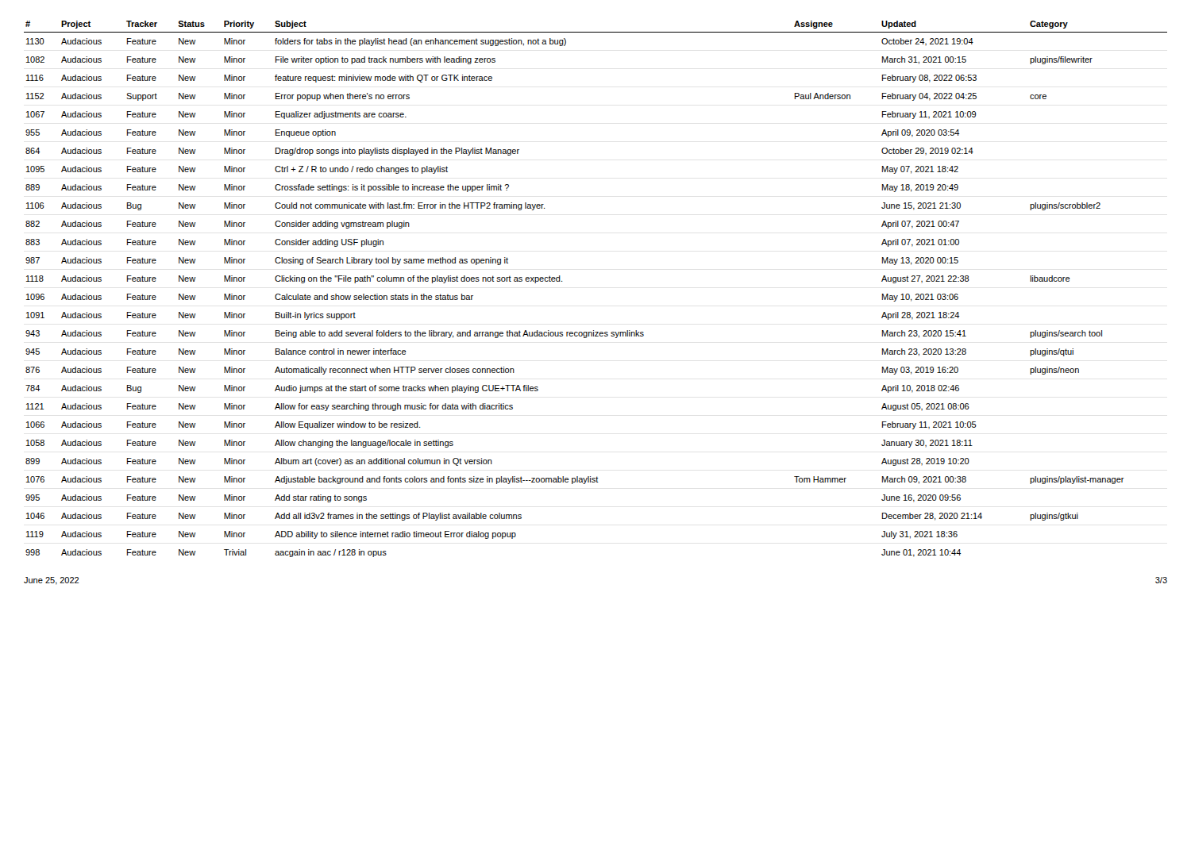| # | Project | Tracker | Status | Priority | Subject | Assignee | Updated | Category |
| --- | --- | --- | --- | --- | --- | --- | --- | --- |
| 1130 | Audacious | Feature | New | Minor | folders for tabs in the playlist head (an enhancement suggestion, not a bug) | | October 24, 2021 19:04 | |
| 1082 | Audacious | Feature | New | Minor | File writer option to pad track numbers with leading zeros | | March 31, 2021 00:15 | plugins/filewriter |
| 1116 | Audacious | Feature | New | Minor | feature request: miniview mode with QT or GTK interace | | February 08, 2022 06:53 | |
| 1152 | Audacious | Support | New | Minor | Error popup when there's no errors | Paul Anderson | February 04, 2022 04:25 | core |
| 1067 | Audacious | Feature | New | Minor | Equalizer adjustments are coarse. | | February 11, 2021 10:09 | |
| 955 | Audacious | Feature | New | Minor | Enqueue option | | April 09, 2020 03:54 | |
| 864 | Audacious | Feature | New | Minor | Drag/drop songs into playlists displayed in the Playlist Manager | | October 29, 2019 02:14 | |
| 1095 | Audacious | Feature | New | Minor | Ctrl + Z / R to undo / redo changes to playlist | | May 07, 2021 18:42 | |
| 889 | Audacious | Feature | New | Minor | Crossfade settings: is it possible to increase the upper limit ? | | May 18, 2019 20:49 | |
| 1106 | Audacious | Bug | New | Minor | Could not communicate with last.fm: Error in the HTTP2 framing layer. | | June 15, 2021 21:30 | plugins/scrobbler2 |
| 882 | Audacious | Feature | New | Minor | Consider adding vgmstream plugin | | April 07, 2021 00:47 | |
| 883 | Audacious | Feature | New | Minor | Consider adding USF plugin | | April 07, 2021 01:00 | |
| 987 | Audacious | Feature | New | Minor | Closing of Search Library tool by same method as opening it | | May 13, 2020 00:15 | |
| 1118 | Audacious | Feature | New | Minor | Clicking on the "File path" column of the playlist does not sort as expected. | | August 27, 2021 22:38 | libaudcore |
| 1096 | Audacious | Feature | New | Minor | Calculate and show selection stats in the status bar | | May 10, 2021 03:06 | |
| 1091 | Audacious | Feature | New | Minor | Built-in lyrics support | | April 28, 2021 18:24 | |
| 943 | Audacious | Feature | New | Minor | Being able to add several folders to the library, and arrange that Audacious recognizes symlinks | | March 23, 2020 15:41 | plugins/search tool |
| 945 | Audacious | Feature | New | Minor | Balance control in newer interface | | March 23, 2020 13:28 | plugins/qtui |
| 876 | Audacious | Feature | New | Minor | Automatically reconnect when HTTP server closes connection | | May 03, 2019 16:20 | plugins/neon |
| 784 | Audacious | Bug | New | Minor | Audio jumps at the start of some tracks when playing CUE+TTA files | | April 10, 2018 02:46 | |
| 1121 | Audacious | Feature | New | Minor | Allow for easy searching through music for data with diacritics | | August 05, 2021 08:06 | |
| 1066 | Audacious | Feature | New | Minor | Allow Equalizer window to be resized. | | February 11, 2021 10:05 | |
| 1058 | Audacious | Feature | New | Minor | Allow changing the language/locale in settings | | January 30, 2021 18:11 | |
| 899 | Audacious | Feature | New | Minor | Album art (cover) as an additional columun in Qt version | | August 28, 2019 10:20 | |
| 1076 | Audacious | Feature | New | Minor | Adjustable background and fonts colors and fonts size in playlist---zoomable playlist | Tom Hammer | March 09, 2021 00:38 | plugins/playlist-manager |
| 995 | Audacious | Feature | New | Minor | Add star rating to songs | | June 16, 2020 09:56 | |
| 1046 | Audacious | Feature | New | Minor | Add all id3v2 frames in the settings of Playlist available columns | | December 28, 2020 21:14 | plugins/gtkui |
| 1119 | Audacious | Feature | New | Minor | ADD ability to silence internet radio timeout Error dialog popup | | July 31, 2021 18:36 | |
| 998 | Audacious | Feature | New | Trivial | aacgain in aac / r128 in opus | | June 01, 2021 10:44 | |
June 25, 2022 3/3